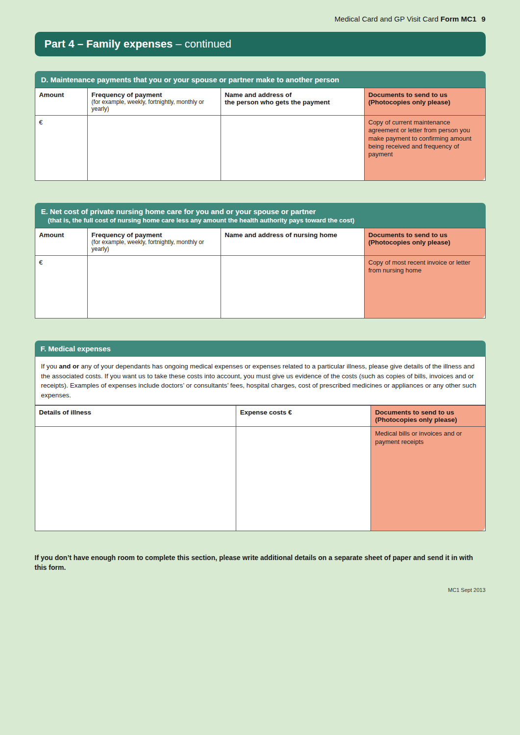Medical Card and GP Visit Card Form MC19
Part 4 – Family expenses – continued
D. Maintenance payments that you or your spouse or partner make to another person
| Amount | Frequency of payment (for example, weekly, fortnightly, monthly or yearly) | Name and address of the person who gets the payment | Documents to send to us (Photocopies only please) |
| --- | --- | --- | --- |
| € | | | Copy of current maintenance agreement or letter from person you make payment to confirming amount being received and frequency of payment |
E. Net cost of private nursing home care for you and or your spouse or partner (that is, the full cost of nursing home care less any amount the health authority pays toward the cost)
| Amount | Frequency of payment (for example, weekly, fortnightly, monthly or yearly) | Name and address of nursing home | Documents to send to us (Photocopies only please) |
| --- | --- | --- | --- |
| € | | | Copy of most recent invoice or letter from nursing home |
F. Medical expenses
If you and or any of your dependants has ongoing medical expenses or expenses related to a particular illness, please give details of the illness and the associated costs. If you want us to take these costs into account, you must give us evidence of the costs (such as copies of bills, invoices and or receipts). Examples of expenses include doctors’ or consultants’ fees, hospital charges, cost of prescribed medicines or appliances or any other such expenses.
| Details of illness | Expense costs € | Documents to send to us (Photocopies only please) |
| --- | --- | --- |
| | | Medical bills or invoices and or payment receipts |
If you don’t have enough room to complete this section, please write additional details on a separate sheet of paper and send it in with this form.
MC1 Sept 2013